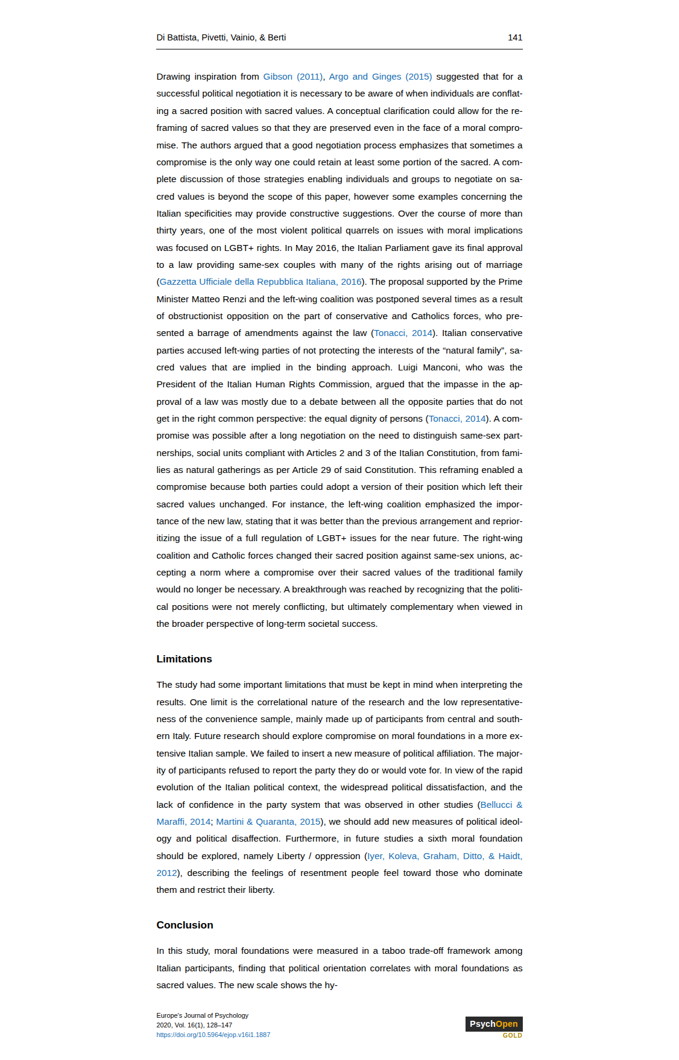Di Battista, Pivetti, Vainio, & Berti 141
Drawing inspiration from Gibson (2011), Argo and Ginges (2015) suggested that for a successful political negotiation it is necessary to be aware of when individuals are conflating a sacred position with sacred values. A conceptual clarification could allow for the reframing of sacred values so that they are preserved even in the face of a moral compromise. The authors argued that a good negotiation process emphasizes that sometimes a compromise is the only way one could retain at least some portion of the sacred. A complete discussion of those strategies enabling individuals and groups to negotiate on sacred values is beyond the scope of this paper, however some examples concerning the Italian specificities may provide constructive suggestions. Over the course of more than thirty years, one of the most violent political quarrels on issues with moral implications was focused on LGBT+ rights. In May 2016, the Italian Parliament gave its final approval to a law providing same-sex couples with many of the rights arising out of marriage (Gazzetta Ufficiale della Repubblica Italiana, 2016). The proposal supported by the Prime Minister Matteo Renzi and the left-wing coalition was postponed several times as a result of obstructionist opposition on the part of conservative and Catholics forces, who presented a barrage of amendments against the law (Tonacci, 2014). Italian conservative parties accused left-wing parties of not protecting the interests of the “natural family”, sacred values that are implied in the binding approach. Luigi Manconi, who was the President of the Italian Human Rights Commission, argued that the impasse in the approval of a law was mostly due to a debate between all the opposite parties that do not get in the right common perspective: the equal dignity of persons (Tonacci, 2014). A compromise was possible after a long negotiation on the need to distinguish same-sex partnerships, social units compliant with Articles 2 and 3 of the Italian Constitution, from families as natural gatherings as per Article 29 of said Constitution. This reframing enabled a compromise because both parties could adopt a version of their position which left their sacred values unchanged. For instance, the left-wing coalition emphasized the importance of the new law, stating that it was better than the previous arrangement and reprioritizing the issue of a full regulation of LGBT+ issues for the near future. The right-wing coalition and Catholic forces changed their sacred position against same-sex unions, accepting a norm where a compromise over their sacred values of the traditional family would no longer be necessary. A breakthrough was reached by recognizing that the political positions were not merely conflicting, but ultimately complementary when viewed in the broader perspective of long-term societal success.
Limitations
The study had some important limitations that must be kept in mind when interpreting the results. One limit is the correlational nature of the research and the low representativeness of the convenience sample, mainly made up of participants from central and southern Italy. Future research should explore compromise on moral foundations in a more extensive Italian sample. We failed to insert a new measure of political affiliation. The majority of participants refused to report the party they do or would vote for. In view of the rapid evolution of the Italian political context, the widespread political dissatisfaction, and the lack of confidence in the party system that was observed in other studies (Bellucci & Maraffi, 2014; Martini & Quaranta, 2015), we should add new measures of political ideology and political disaffection. Furthermore, in future studies a sixth moral foundation should be explored, namely Liberty / oppression (Iyer, Koleva, Graham, Ditto, & Haidt, 2012), describing the feelings of resentment people feel toward those who dominate them and restrict their liberty.
Conclusion
In this study, moral foundations were measured in a taboo trade-off framework among Italian participants, finding that political orientation correlates with moral foundations as sacred values. The new scale shows the hy-
Europe's Journal of Psychology
2020, Vol. 16(1), 128–147
https://doi.org/10.5964/ejop.v16i1.1887
PsychOpen GOLD